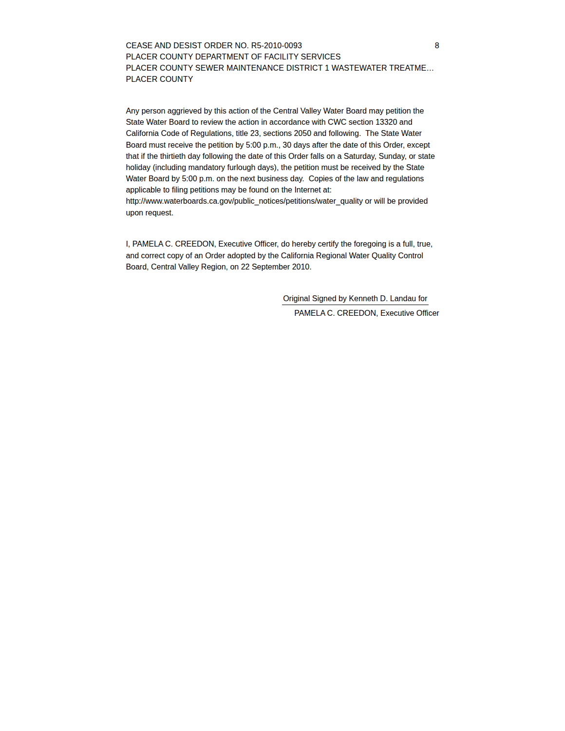8
Cease and Desist Order No. R5-2010-0093
Placer County Department of Facility Services
Placer County Sewer Maintenance District 1 Wastewater Treatment Plant
Placer County
Any person aggrieved by this action of the Central Valley Water Board may petition the State Water Board to review the action in accordance with CWC section 13320 and California Code of Regulations, title 23, sections 2050 and following. The State Water Board must receive the petition by 5:00 p.m., 30 days after the date of this Order, except that if the thirtieth day following the date of this Order falls on a Saturday, Sunday, or state holiday (including mandatory furlough days), the petition must be received by the State Water Board by 5:00 p.m. on the next business day. Copies of the law and regulations applicable to filing petitions may be found on the Internet at:
http://www.waterboards.ca.gov/public_notices/petitions/water_quality or will be provided upon request.
I, PAMELA C. CREEDON, Executive Officer, do hereby certify the foregoing is a full, true, and correct copy of an Order adopted by the California Regional Water Quality Control Board, Central Valley Region, on 22 September 2010.
Original Signed by Kenneth D. Landau for
PAMELA C. CREEDON, Executive Officer